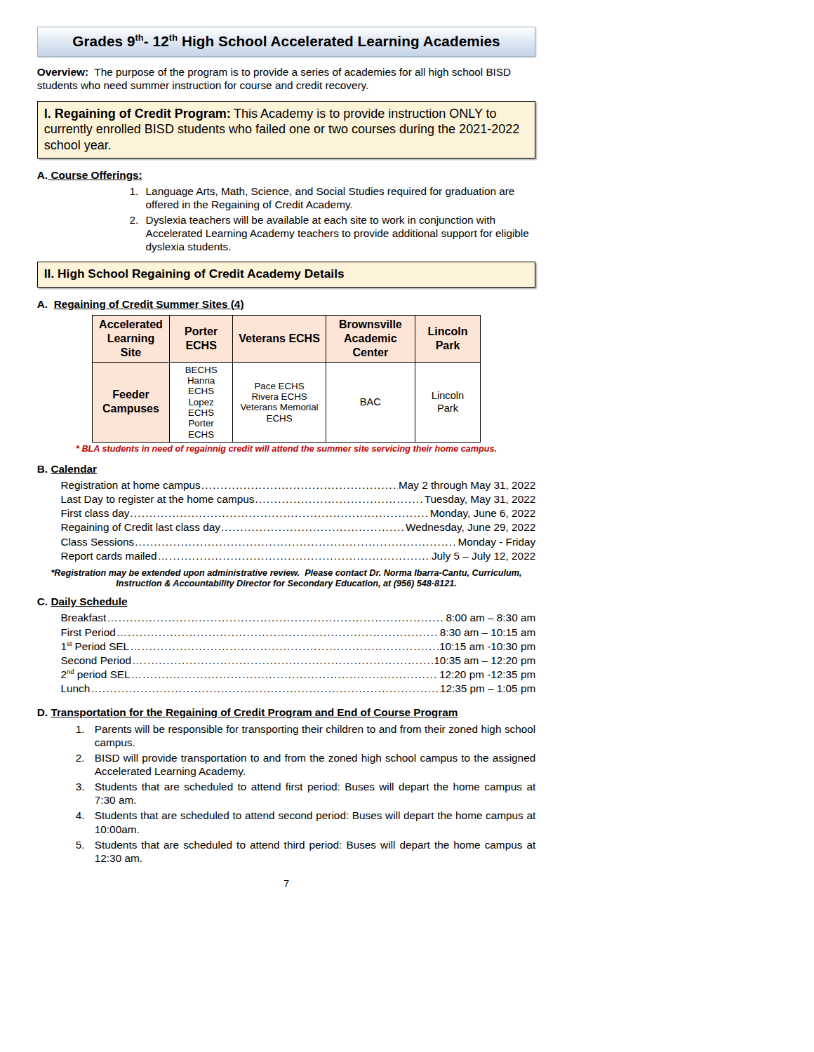Grades 9th- 12th High School Accelerated Learning Academies
Overview: The purpose of the program is to provide a series of academies for all high school BISD students who need summer instruction for course and credit recovery.
I. Regaining of Credit Program: This Academy is to provide instruction ONLY to currently enrolled BISD students who failed one or two courses during the 2021-2022 school year.
A. Course Offerings:
Language Arts, Math, Science, and Social Studies required for graduation are offered in the Regaining of Credit Academy.
Dyslexia teachers will be available at each site to work in conjunction with Accelerated Learning Academy teachers to provide additional support for eligible dyslexia students.
II. High School Regaining of Credit Academy Details
A. Regaining of Credit Summer Sites (4)
| Accelerated Learning Site | Porter ECHS | Veterans ECHS | Brownsville Academic Center | Lincoln Park |
| --- | --- | --- | --- | --- |
| Feeder Campuses | BECHS Hanna ECHS Lopez ECHS Porter ECHS | Pace ECHS Rivera ECHS Veterans Memorial ECHS | BAC | Lincoln Park |
* BLA students in need of regainnig credit will attend the summer site servicing their home campus.
B. Calendar
Registration at home campus ............................................................................ May 2 through May 31, 2022
Last Day to register at the home campus .................................................................... Tuesday, May 31, 2022
First class day .............................................................................................. Monday, June 6, 2022
Regaining of Credit last class day ........................................................................... Wednesday, June 29, 2022
Class Sessions ............................................................................................................. Monday - Friday
Report cards mailed ….................................................................................................. July 5 – July 12, 2022
*Registration may be extended upon administrative review. Please contact Dr. Norma Ibarra-Cantu, Curriculum, Instruction & Accountability Director for Secondary Education, at (956) 548-8121.
C. Daily Schedule
Breakfast ….......................................................................................................................... 8:00 am – 8:30 am
First Period ….......................................................................................................................... 8:30 am – 10:15 am
1st Period SEL ….......................................................................................................................... 10:15 am -10:30 pm
Second Period ….......................................................................................................................... 10:35 am – 12:20 pm
2nd period SEL ….......................................................................................................................... 12:20 pm -12:35 pm
Lunch ….......................................................................................................................... 12:35 pm – 1:05 pm
D. Transportation for the Regaining of Credit Program and End of Course Program
Parents will be responsible for transporting their children to and from their zoned high school campus.
BISD will provide transportation to and from the zoned high school campus to the assigned Accelerated Learning Academy.
Students that are scheduled to attend first period: Buses will depart the home campus at 7:30 am.
Students that are scheduled to attend second period: Buses will depart the home campus at 10:00am.
Students that are scheduled to attend third period: Buses will depart the home campus at 12:30 am.
7